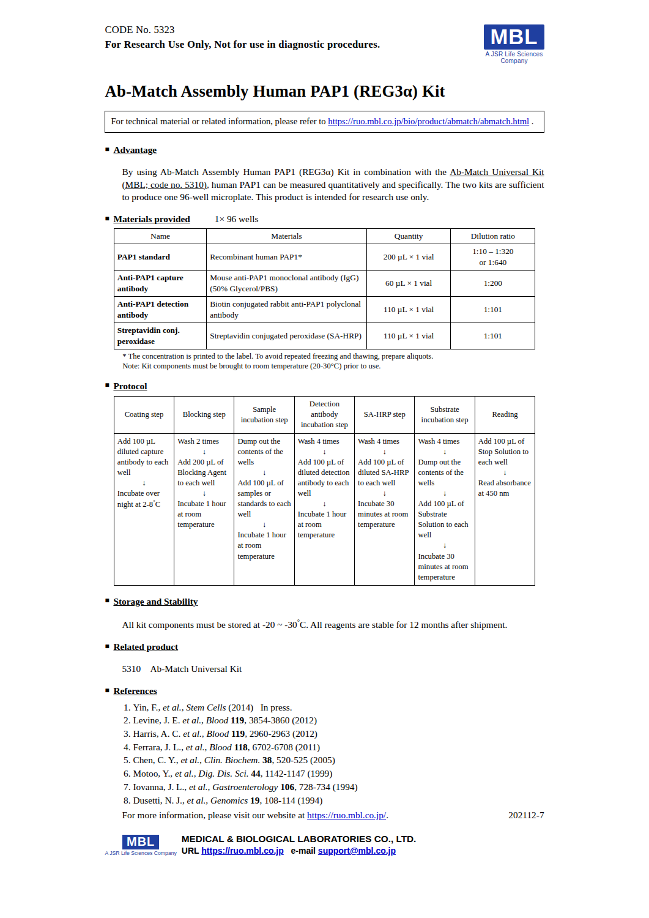CODE No. 5323
For Research Use Only, Not for use in diagnostic procedures.
MBL
A JSR Life Sciences
Company
Ab-Match Assembly Human PAP1 (REG3α) Kit
For technical material or related information, please refer to https://ruo.mbl.co.jp/bio/product/abmatch/abmatch.html .
Advantage
By using Ab-Match Assembly Human PAP1 (REG3α) Kit in combination with the Ab-Match Universal Kit (MBL; code no. 5310), human PAP1 can be measured quantitatively and specifically. The two kits are sufficient to produce one 96-well microplate. This product is intended for research use only.
Materials provided 1× 96 wells
| Name | Materials | Quantity | Dilution ratio |
| --- | --- | --- | --- |
| PAP1 standard | Recombinant human PAP1* | 200 µL × 1 vial | 1:10 – 1:320 or 1:640 |
| Anti-PAP1 capture antibody | Mouse anti-PAP1 monoclonal antibody (IgG) (50% Glycerol/PBS) | 60 µL × 1 vial | 1:200 |
| Anti-PAP1 detection antibody | Biotin conjugated rabbit anti-PAP1 polyclonal antibody | 110 µL × 1 vial | 1:101 |
| Streptavidin conj. peroxidase | Streptavidin conjugated peroxidase (SA-HRP) | 110 µL × 1 vial | 1:101 |
* The concentration is printed to the label. To avoid repeated freezing and thawing, prepare aliquots. Note: Kit components must be brought to room temperature (20-30°C) prior to use.
Protocol
| Coating step | Blocking step | Sample incubation step | Detection antibody incubation step | SA-HRP step | Substrate incubation step | Reading |
| --- | --- | --- | --- | --- | --- | --- |
| Add 100 µL diluted capture antibody to each well ↓ Incubate over night at 2-8 ° C | Wash 2 times ↓ Add 200 µL of Blocking Agent to each well ↓ Incubate 1 hour at room temperature | Dump out the contents of the wells ↓ Add 100 µL of samples or standards to each well ↓ Incubate 1 hour at room temperature | Wash 4 times ↓ Add 100 µL of diluted detection antibody to each well ↓ Incubate 1 hour at room temperature | Wash 4 times ↓ Add 100 µL of diluted SA-HRP to each well ↓ Incubate 30 minutes at room temperature | Wash 4 times ↓ Dump out the contents of the wells ↓ Add 100 µL of Substrate Solution to each well ↓ Incubate 30 minutes at room temperature | Add 100 µL of Stop Solution to each well ↓ Read absorbance at 450 nm |
Storage and Stability
All kit components must be stored at -20 ~ -30°C. All reagents are stable for 12 months after shipment.
Related product
5310 Ab-Match Universal Kit
References
Yin, F., et al., Stem Cells (2014) In press.
Levine, J. E. et al., Blood 119, 3854-3860 (2012)
Harris, A. C. et al., Blood 119, 2960-2963 (2012)
Ferrara, J. L., et al., Blood 118, 6702-6708 (2011)
Chen, C. Y., et al., Clin. Biochem. 38, 520-525 (2005)
Motoo, Y., et al., Dig. Dis. Sci. 44, 1142-1147 (1999)
Iovanna, J. L., et al., Gastroenterology 106, 728-734 (1994)
Dusetti, N. J., et al., Genomics 19, 108-114 (1994)
For more information, please visit our website at https://ruo.mbl.co.jp/. 202112-7
MBL
A JSR Life Sciences Company
MEDICAL & BIOLOGICAL LABORATORIES CO., LTD.
URL https://ruo.mbl.co.jp e-mail support@mbl.co.jp